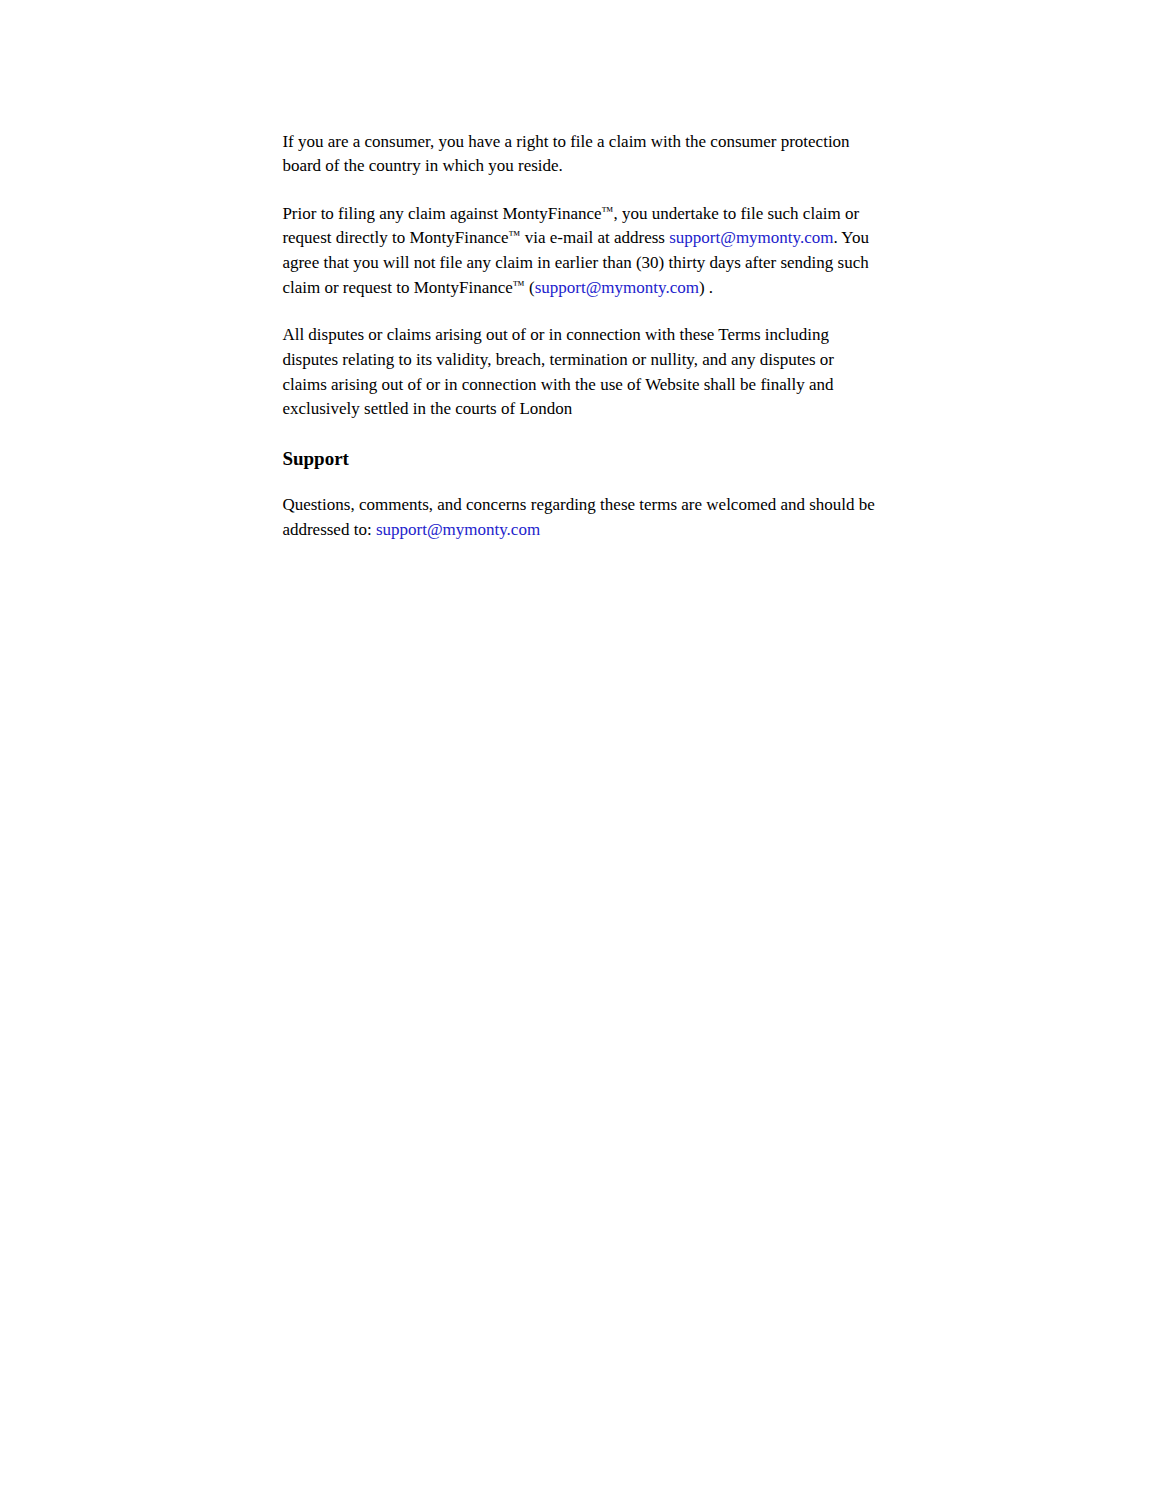If you are a consumer, you have a right to file a claim with the consumer protection board of the country in which you reside.
Prior to filing any claim against MontyFinance™, you undertake to file such claim or request directly to MontyFinance™ via e-mail at address support@mymonty.com. You agree that you will not file any claim in earlier than (30) thirty days after sending such claim or request to MontyFinance™ (support@mymonty.com) .
All disputes or claims arising out of or in connection with these Terms including disputes relating to its validity, breach, termination or nullity, and any disputes or claims arising out of or in connection with the use of Website shall be finally and exclusively settled in the courts of London
Support
Questions, comments, and concerns regarding these terms are welcomed and should be addressed to: support@mymonty.com